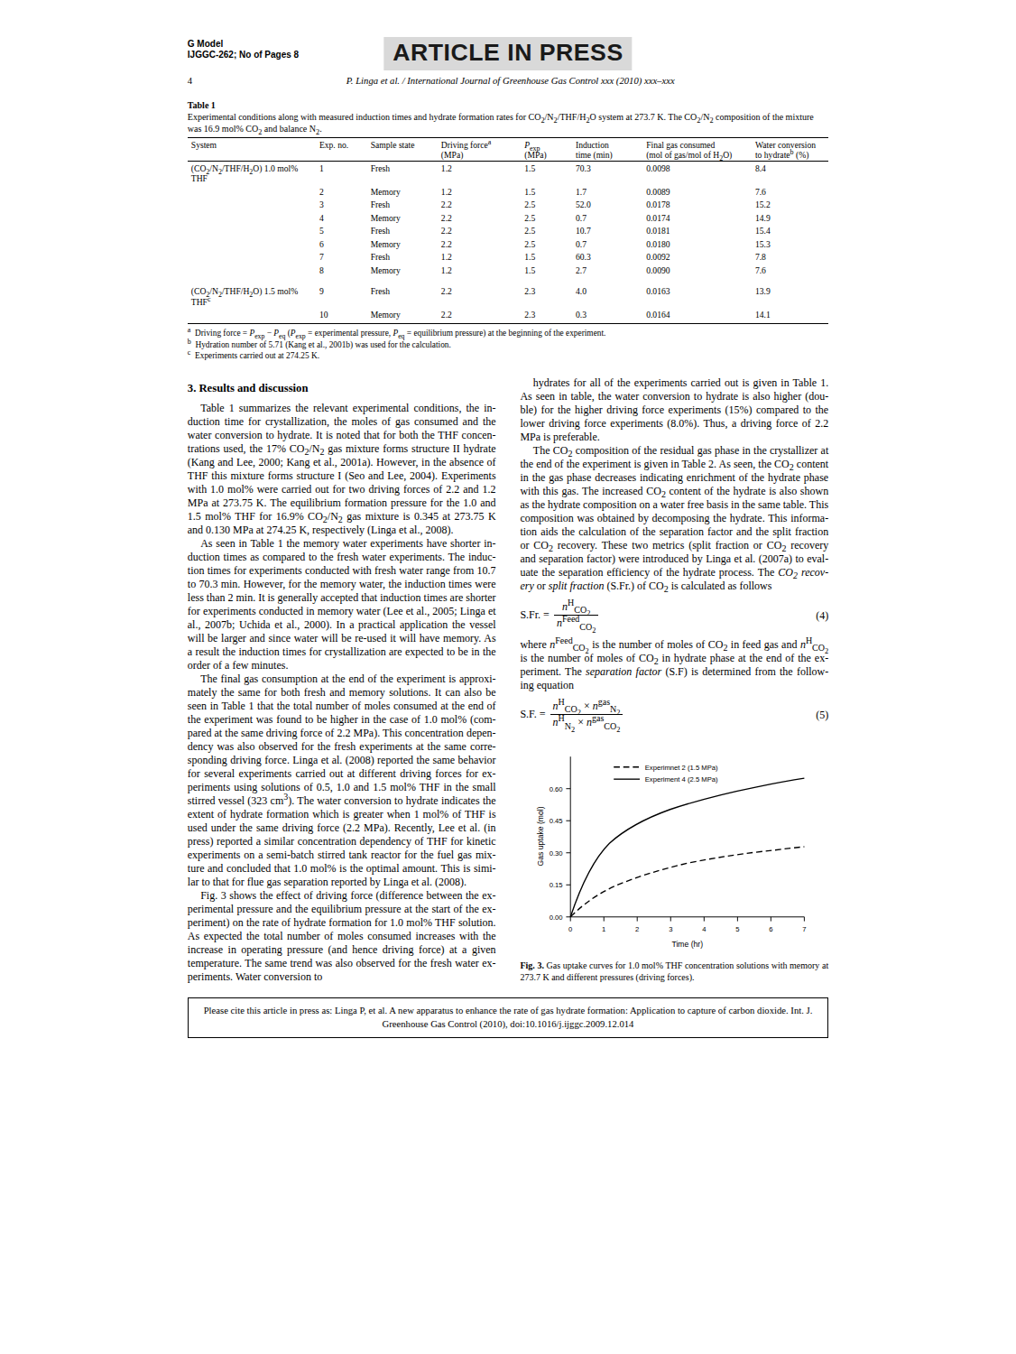G Model
IJGGC-262; No of Pages 8
ARTICLE IN PRESS
4 P. Linga et al. / International Journal of Greenhouse Gas Control xxx (2010) xxx–xxx
Table 1 Experimental conditions along with measured induction times and hydrate formation rates for CO2/N2/THF/H2O system at 273.7 K. The CO2/N2 composition of the mixture was 16.9 mol% CO2 and balance N2.
| System | Exp. no. | Sample state | Driving force a (MPa) | P exp (MPa) | Induction time (min) | Final gas consumed (mol of gas/mol of H 2 O) | Water conversion to hydrate b (%) |
| --- | --- | --- | --- | --- | --- | --- | --- |
| (CO 2 /N 2 /THF/H 2 O) 1.0 mol% THF | 1 | Fresh | 1.2 | 1.5 | 70.3 | 0.0098 | 8.4 |
| | 2 | Memory | 1.2 | 1.5 | 1.7 | 0.0089 | 7.6 |
| | 3 | Fresh | 2.2 | 2.5 | 52.0 | 0.0178 | 15.2 |
| | 4 | Memory | 2.2 | 2.5 | 0.7 | 0.0174 | 14.9 |
| | 5 | Fresh | 2.2 | 2.5 | 10.7 | 0.0181 | 15.4 |
| | 6 | Memory | 2.2 | 2.5 | 0.7 | 0.0180 | 15.3 |
| | 7 | Fresh | 1.2 | 1.5 | 60.3 | 0.0092 | 7.8 |
| | 8 | Memory | 1.2 | 1.5 | 2.7 | 0.0090 | 7.6 |
| (CO 2 /N 2 /THF/H 2 O) 1.5 mol% THF c | 9 | Fresh | 2.2 | 2.3 | 4.0 | 0.0163 | 13.9 |
| | 10 | Memory | 2.2 | 2.3 | 0.3 | 0.0164 | 14.1 |
a Driving force = Pexp − Peq (Pexp = experimental pressure, Peq = equilibrium pressure) at the beginning of the experiment.
b Hydration number of 5.71 (Kang et al., 2001b) was used for the calculation.
c Experiments carried out at 274.25 K.
3. Results and discussion
Table 1 summarizes the relevant experimental conditions, the induction time for crystallization, the moles of gas consumed and the water conversion to hydrate. It is noted that for both the THF concentrations used, the 17% CO2/N2 gas mixture forms structure II hydrate (Kang and Lee, 2000; Kang et al., 2001a). However, in the absence of THF this mixture forms structure I (Seo and Lee, 2004). Experiments with 1.0 mol% were carried out for two driving forces of 2.2 and 1.2 MPa at 273.75 K. The equilibrium formation pressure for the 1.0 and 1.5 mol% THF for 16.9% CO2/N2 gas mixture is 0.345 at 273.75 K and 0.130 MPa at 274.25 K, respectively (Linga et al., 2008).
As seen in Table 1 the memory water experiments have shorter induction times as compared to the fresh water experiments. The induction times for experiments conducted with fresh water range from 10.7 to 70.3 min. However, for the memory water, the induction times were less than 2 min. It is generally accepted that induction times are shorter for experiments conducted in memory water (Lee et al., 2005; Linga et al., 2007b; Uchida et al., 2000). In a practical application the vessel will be larger and since water will be re-used it will have memory. As a result the induction times for crystallization are expected to be in the order of a few minutes.
The final gas consumption at the end of the experiment is approximately the same for both fresh and memory solutions. It can also be seen in Table 1 that the total number of moles consumed at the end of the experiment was found to be higher in the case of 1.0 mol% (compared at the same driving force of 2.2 MPa). This concentration dependency was also observed for the fresh experiments at the same corresponding driving force. Linga et al. (2008) reported the same behavior for several experiments carried out at different driving forces for experiments using solutions of 0.5, 1.0 and 1.5 mol% THF in the small stirred vessel (323 cm3). The water conversion to hydrate indicates the extent of hydrate formation which is greater when 1 mol% of THF is used under the same driving force (2.2 MPa). Recently, Lee et al. (in press) reported a similar concentration dependency of THF for kinetic experiments on a semi-batch stirred tank reactor for the fuel gas mixture and concluded that 1.0 mol% is the optimal amount. This is similar to that for flue gas separation reported by Linga et al. (2008).
Fig. 3 shows the effect of driving force (difference between the experimental pressure and the equilibrium pressure at the start of the experiment) on the rate of hydrate formation for 1.0 mol% THF solution. As expected the total number of moles consumed increases with the increase in operating pressure (and hence driving force) at a given temperature. The same trend was also observed for the fresh water experiments. Water conversion to
hydrates for all of the experiments carried out is given in Table 1. As seen in table, the water conversion to hydrate is also higher (double) for the higher driving force experiments (15%) compared to the lower driving force experiments (8.0%). Thus, a driving force of 2.2 MPa is preferable.
The CO2 composition of the residual gas phase in the crystallizer at the end of the experiment is given in Table 2. As seen, the CO2 content in the gas phase decreases indicating enrichment of the hydrate phase with this gas. The increased CO2 content of the hydrate is also shown as the hydrate composition on a water free basis in the same table. This composition was obtained by decomposing the hydrate. This information aids the calculation of the separation factor and the split fraction or CO2 recovery. These two metrics (split fraction or CO2 recovery and separation factor) were introduced by Linga et al. (2007a) to evaluate the separation efficiency of the hydrate process. The CO2 recovery or split fraction (S.Fr.) of CO2 is calculated as follows
S.Fr. = nHCO2 nFeedCO2 (4)
where nFeedCO2 is the number of moles of CO2 in feed gas and nHCO2 is the number of moles of CO2 in hydrate phase at the end of the experiment. The separation factor (S.F) is determined from the following equation
S.F. = nHCO2 × ngasN2 nHN2 × ngasCO2 (5)
0.00 0.15 0.30 0.45 0.60 0 1 2 3 4 5 6 7 Time (hr) Gas uptake (mol) Experimnet 2 (1.5 MPa) Experiment 4 (2.5 MPa)
Fig. 3. Gas uptake curves for 1.0 mol% THF concentration solutions with memory at 273.7 K and different pressures (driving forces).
Please cite this article in press as: Linga P, et al. A new apparatus to enhance the rate of gas hydrate formation: Application to capture of carbon dioxide. Int. J. Greenhouse Gas Control (2010), doi:10.1016/j.ijggc.2009.12.014